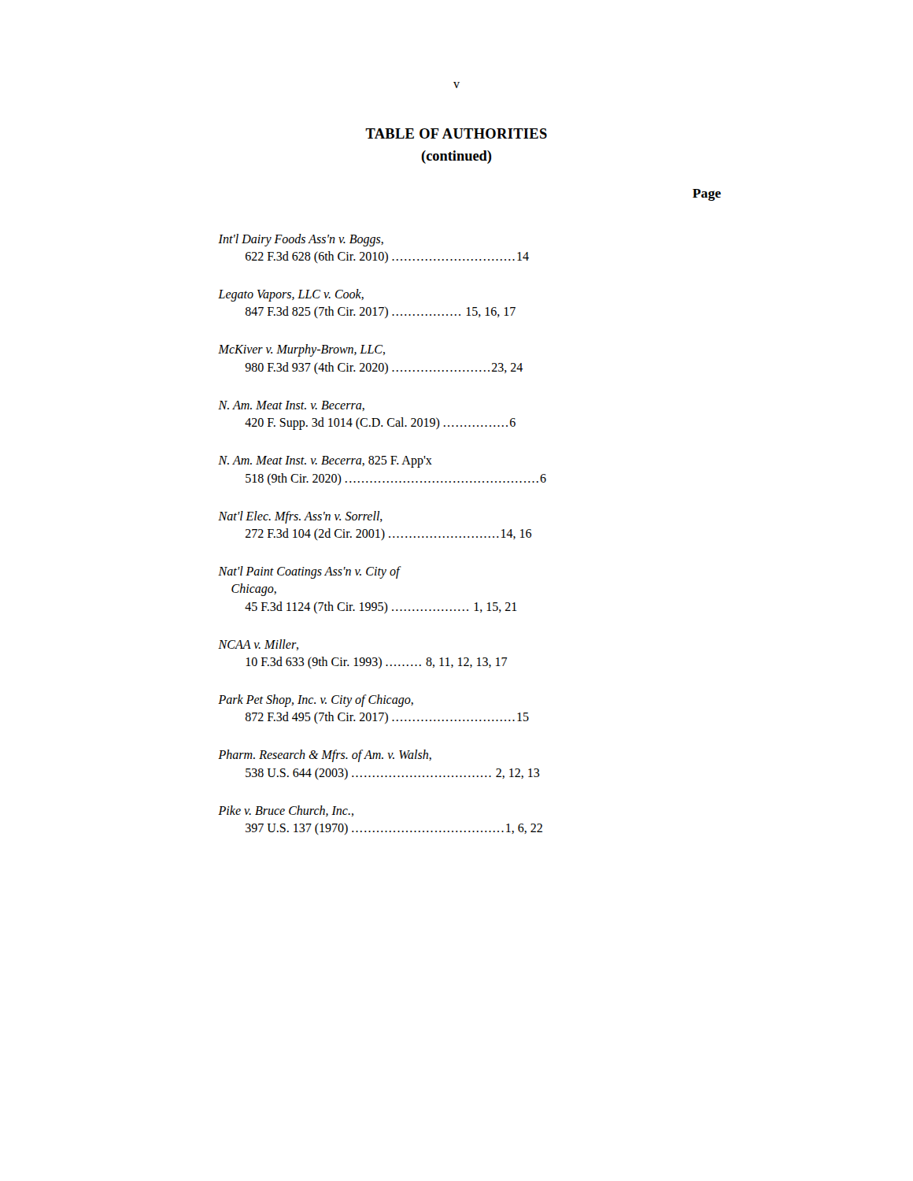v
TABLE OF AUTHORITIES
(continued)
Page
Int'l Dairy Foods Ass'n v. Boggs, 622 F.3d 628 (6th Cir. 2010) .............................. 14
Legato Vapors, LLC v. Cook, 847 F.3d 825 (7th Cir. 2017) ................. 15, 16, 17
McKiver v. Murphy-Brown, LLC, 980 F.3d 937 (4th Cir. 2020) ........................ 23, 24
N. Am. Meat Inst. v. Becerra, 420 F. Supp. 3d 1014 (C.D. Cal. 2019) ................ 6
N. Am. Meat Inst. v. Becerra, 825 F. App'x 518 (9th Cir. 2020) ............................................... 6
Nat'l Elec. Mfrs. Ass'n v. Sorrell, 272 F.3d 104 (2d Cir. 2001) ........................... 14, 16
Nat'l Paint Coatings Ass'n v. City of
Chicago, 45 F.3d 1124 (7th Cir. 1995) ................... 1, 15, 21
NCAA v. Miller, 10 F.3d 633 (9th Cir. 1993) ......... 8, 11, 12, 13, 17
Park Pet Shop, Inc. v. City of Chicago, 872 F.3d 495 (7th Cir. 2017) .............................. 15
Pharm. Research & Mfrs. of Am. v. Walsh, 538 U.S. 644 (2003) .................................. 2, 12, 13
Pike v. Bruce Church, Inc., 397 U.S. 137 (1970) ..................................... 1, 6, 22